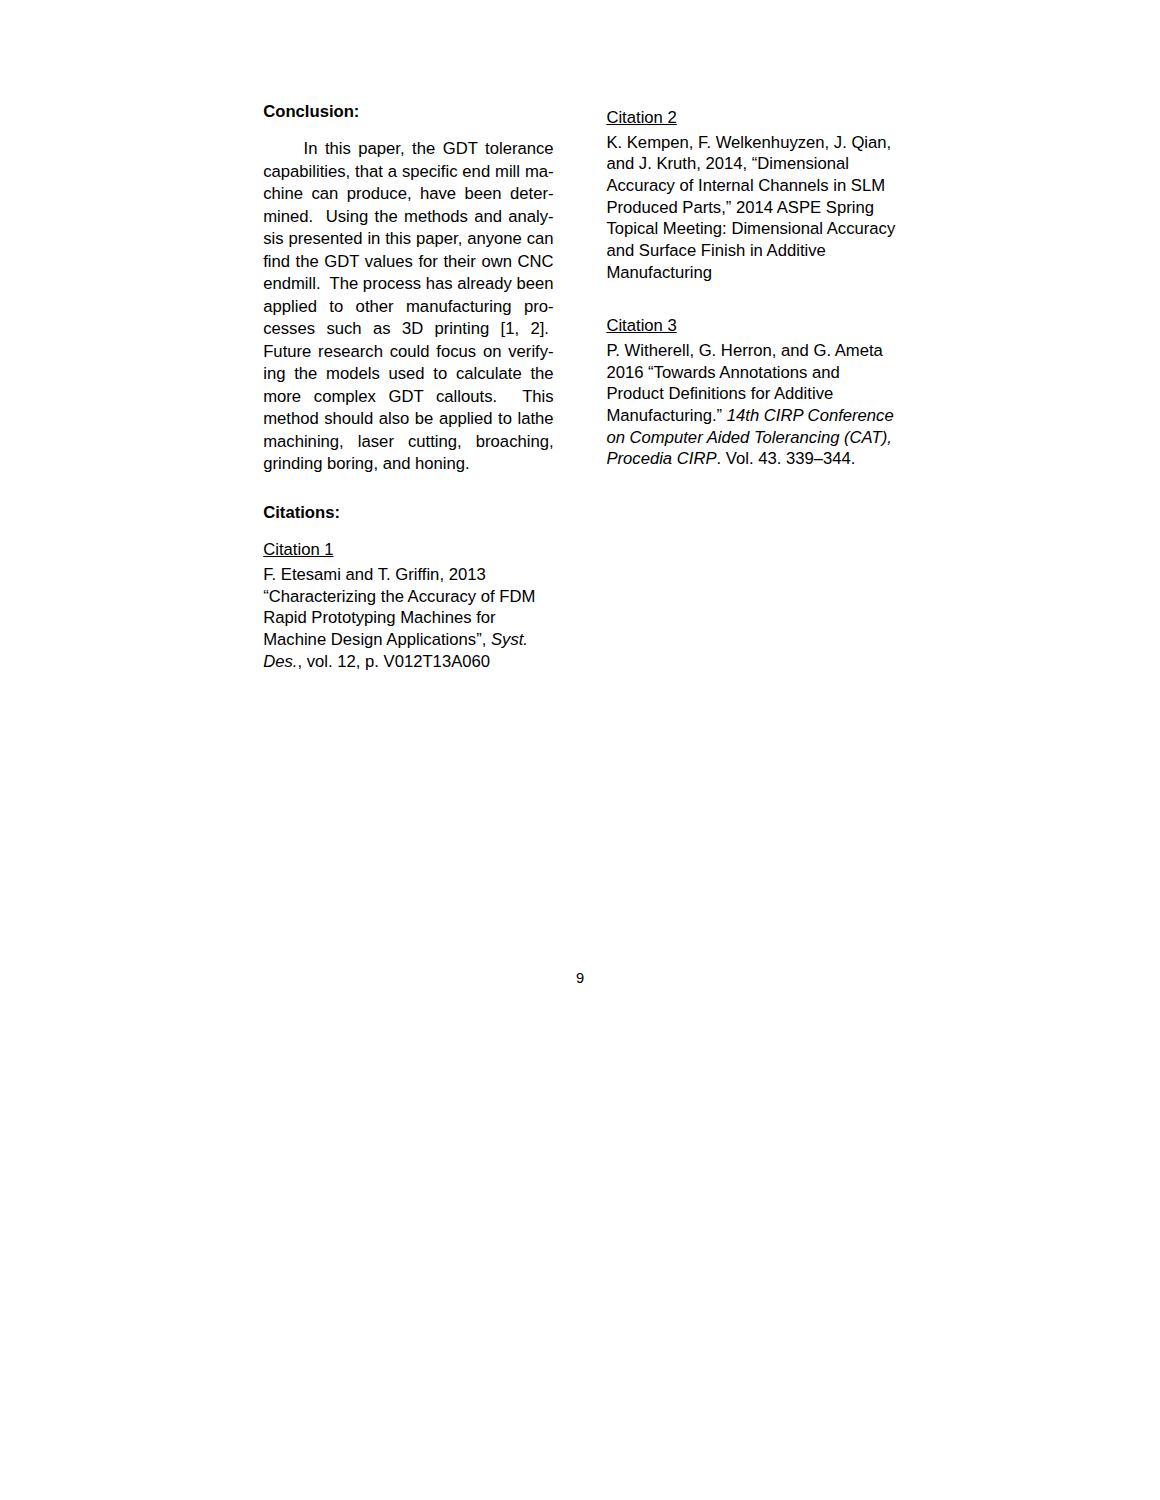Conclusion:
In this paper, the GDT tolerance capabilities, that a specific end mill machine can produce, have been determined. Using the methods and analysis presented in this paper, anyone can find the GDT values for their own CNC endmill. The process has already been applied to other manufacturing processes such as 3D printing [1, 2]. Future research could focus on verifying the models used to calculate the more complex GDT callouts. This method should also be applied to lathe machining, laser cutting, broaching, grinding boring, and honing.
Citations:
Citation 1
F. Etesami and T. Griffin, 2013
“Characterizing the Accuracy of FDM Rapid Prototyping Machines for Machine Design Applications”, Syst. Des., vol. 12, p. V012T13A060
Citation 2
K. Kempen, F. Welkenhuyzen, J. Qian, and J. Kruth, 2014, “Dimensional
Accuracy of Internal Channels in SLM Produced Parts,” 2014 ASPE Spring
Topical Meeting: Dimensional Accuracy and Surface Finish in Additive Manufacturing
Citation 3
P. Witherell, G. Herron, and G. Ameta 2016 “Towards Annotations and Product Definitions for Additive Manufacturing.” 14th CIRP Conference on Computer Aided Tolerancing (CAT), Procedia CIRP. Vol. 43. 339–344.
9